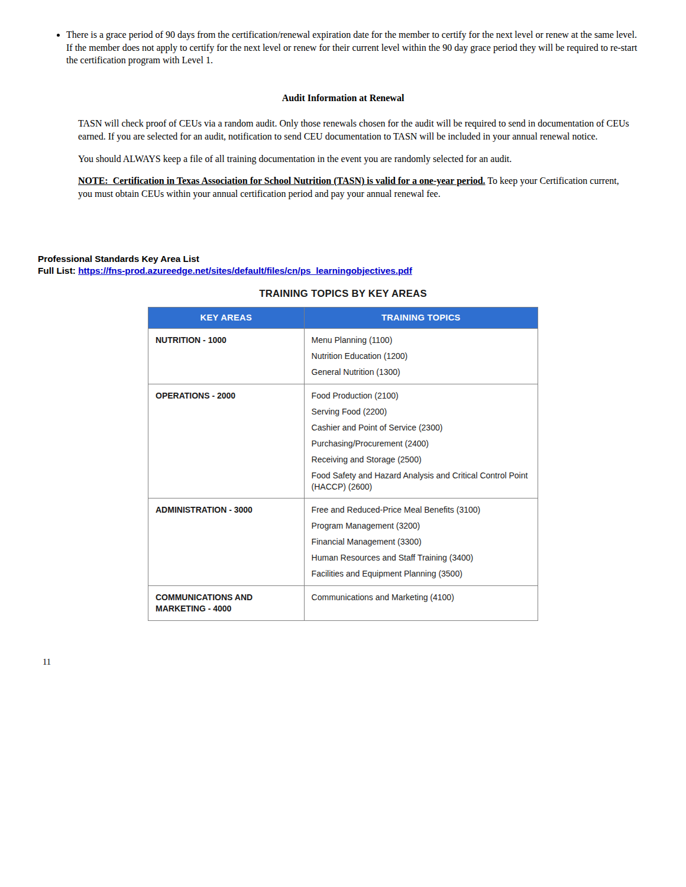There is a grace period of 90 days from the certification/renewal expiration date for the member to certify for the next level or renew at the same level. If the member does not apply to certify for the next level or renew for their current level within the 90 day grace period they will be required to re-start the certification program with Level 1.
Audit Information at Renewal
TASN will check proof of CEUs via a random audit. Only those renewals chosen for the audit will be required to send in documentation of CEUs earned. If you are selected for an audit, notification to send CEU documentation to TASN will be included in your annual renewal notice.
You should ALWAYS keep a file of all training documentation in the event you are randomly selected for an audit.
NOTE: Certification in Texas Association for School Nutrition (TASN) is valid for a one-year period. To keep your Certification current, you must obtain CEUs within your annual certification period and pay your annual renewal fee.
Professional Standards Key Area List
Full List: https://fns-prod.azureedge.net/sites/default/files/cn/ps_learningobjectives.pdf
TRAINING TOPICS BY KEY AREAS
| KEY AREAS | TRAINING TOPICS |
| --- | --- |
| NUTRITION - 1000 | Menu Planning (1100) Nutrition Education (1200) General Nutrition (1300) |
| OPERATIONS - 2000 | Food Production (2100) Serving Food (2200) Cashier and Point of Service (2300) Purchasing/Procurement (2400) Receiving and Storage (2500) Food Safety and Hazard Analysis and Critical Control Point (HACCP) (2600) |
| ADMINISTRATION - 3000 | Free and Reduced-Price Meal Benefits (3100) Program Management (3200) Financial Management (3300) Human Resources and Staff Training (3400) Facilities and Equipment Planning (3500) |
| COMMUNICATIONS AND MARKETING - 4000 | Communications and Marketing (4100) |
11